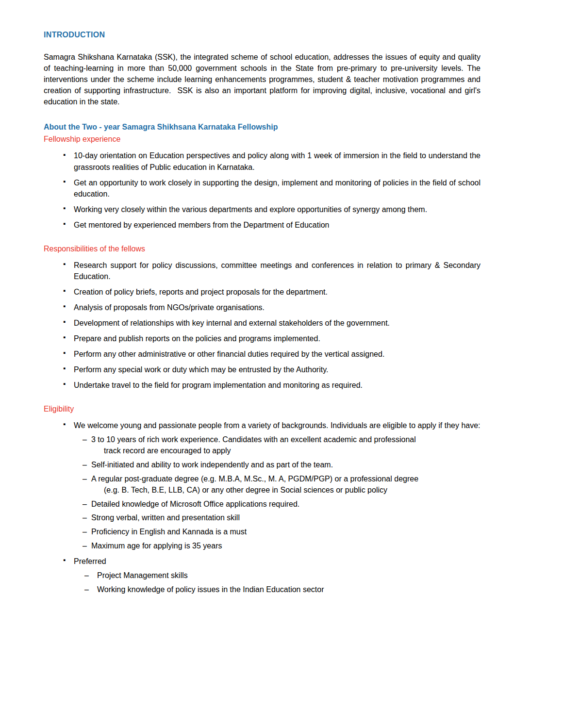INTRODUCTION
Samagra Shikshana Karnataka (SSK), the integrated scheme of school education, addresses the issues of equity and quality of teaching-learning in more than 50,000 government schools in the State from pre-primary to pre-university levels. The interventions under the scheme include learning enhancements programmes, student & teacher motivation programmes and creation of supporting infrastructure. SSK is also an important platform for improving digital, inclusive, vocational and girl's education in the state.
About the Two - year Samagra Shikhsana Karnataka Fellowship
Fellowship experience
10-day orientation on Education perspectives and policy along with 1 week of immersion in the field to understand the grassroots realities of Public education in Karnataka.
Get an opportunity to work closely in supporting the design, implement and monitoring of policies in the field of school education.
Working very closely within the various departments and explore opportunities of synergy among them.
Get mentored by experienced members from the Department of Education
Responsibilities of the fellows
Research support for policy discussions, committee meetings and conferences in relation to primary & Secondary Education.
Creation of policy briefs, reports and project proposals for the department.
Analysis of proposals from NGOs/private organisations.
Development of relationships with key internal and external stakeholders of the government.
Prepare and publish reports on the policies and programs implemented.
Perform any other administrative or other financial duties required by the vertical assigned.
Perform any special work or duty which may be entrusted by the Authority.
Undertake travel to the field for program implementation and monitoring as required.
Eligibility
We welcome young and passionate people from a variety of backgrounds. Individuals are eligible to apply if they have:
3 to 10 years of rich work experience. Candidates with an excellent academic and professional track record are encouraged to apply
Self-initiated and ability to work independently and as part of the team.
A regular post-graduate degree (e.g. M.B.A, M.Sc., M. A, PGDM/PGP) or a professional degree (e.g. B. Tech, B.E, LLB, CA) or any other degree in Social sciences or public policy
Detailed knowledge of Microsoft Office applications required.
Strong verbal, written and presentation skill
Proficiency in English and Kannada is a must
Maximum age for applying is 35 years
Preferred
Project Management skills
Working knowledge of policy issues in the Indian Education sector